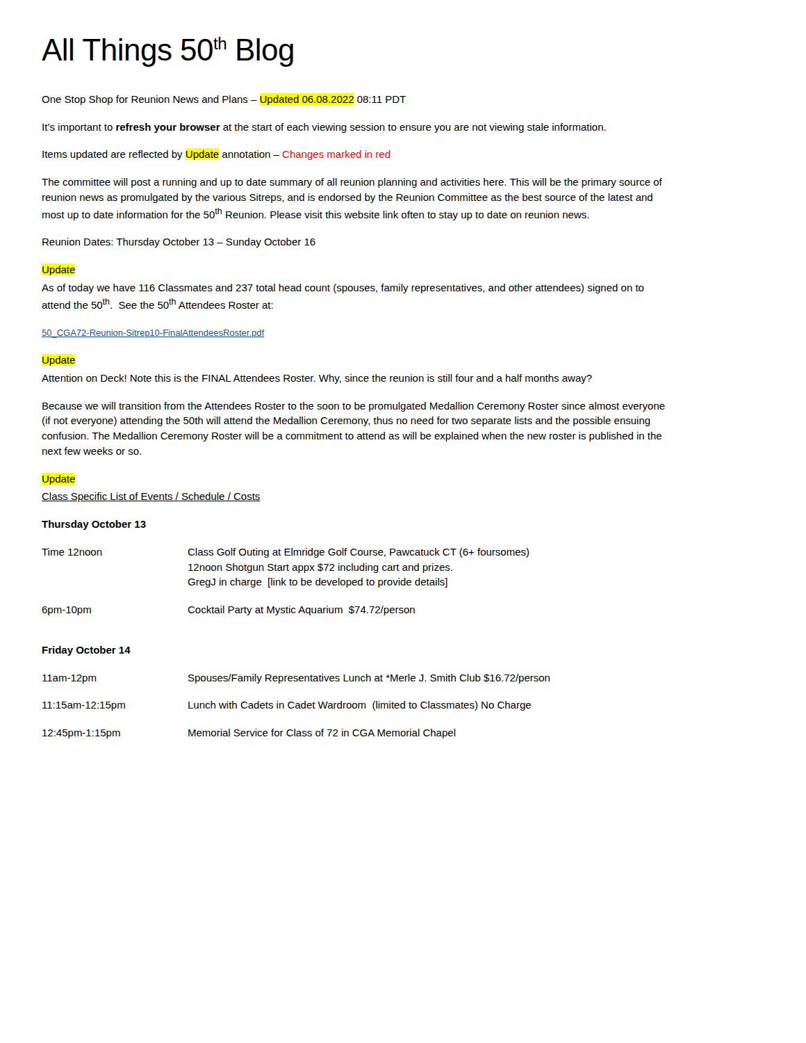All Things 50th Blog
One Stop Shop for Reunion News and Plans – Updated 06.08.2022 08:11 PDT
It’s important to refresh your browser at the start of each viewing session to ensure you are not viewing stale information.
Items updated are reflected by Update annotation – Changes marked in red
The committee will post a running and up to date summary of all reunion planning and activities here. This will be the primary source of reunion news as promulgated by the various Sitreps, and is endorsed by the Reunion Committee as the best source of the latest and most up to date information for the 50th Reunion. Please visit this website link often to stay up to date on reunion news.
Reunion Dates: Thursday October 13 – Sunday October 16
Update
As of today we have 116 Classmates and 237 total head count (spouses, family representatives, and other attendees) signed on to attend the 50th. See the 50th Attendees Roster at:
50_CGA72-Reunion-Sitrep10-FinalAttendeesRoster.pdf
Update
Attention on Deck! Note this is the FINAL Attendees Roster. Why, since the reunion is still four and a half months away?
Because we will transition from the Attendees Roster to the soon to be promulgated Medallion Ceremony Roster since almost everyone (if not everyone) attending the 50th will attend the Medallion Ceremony, thus no need for two separate lists and the possible ensuing confusion. The Medallion Ceremony Roster will be a commitment to attend as will be explained when the new roster is published in the next few weeks or so.
Update
Class Specific List of Events / Schedule / Costs
Thursday October 13
| Time 12noon | Class Golf Outing at Elmridge Golf Course, Pawcatuck CT (6+ foursomes) 12noon Shotgun Start appx $72 including cart and prizes. GregJ in charge [link to be developed to provide details] |
| 6pm-10pm | Cocktail Party at Mystic Aquarium $74.72/person |
Friday October 14
| 11am-12pm | Spouses/Family Representatives Lunch at *Merle J. Smith Club $16.72/person |
| 11:15am-12:15pm | Lunch with Cadets in Cadet Wardroom (limited to Classmates) No Charge |
| 12:45pm-1:15pm | Memorial Service for Class of 72 in CGA Memorial Chapel |